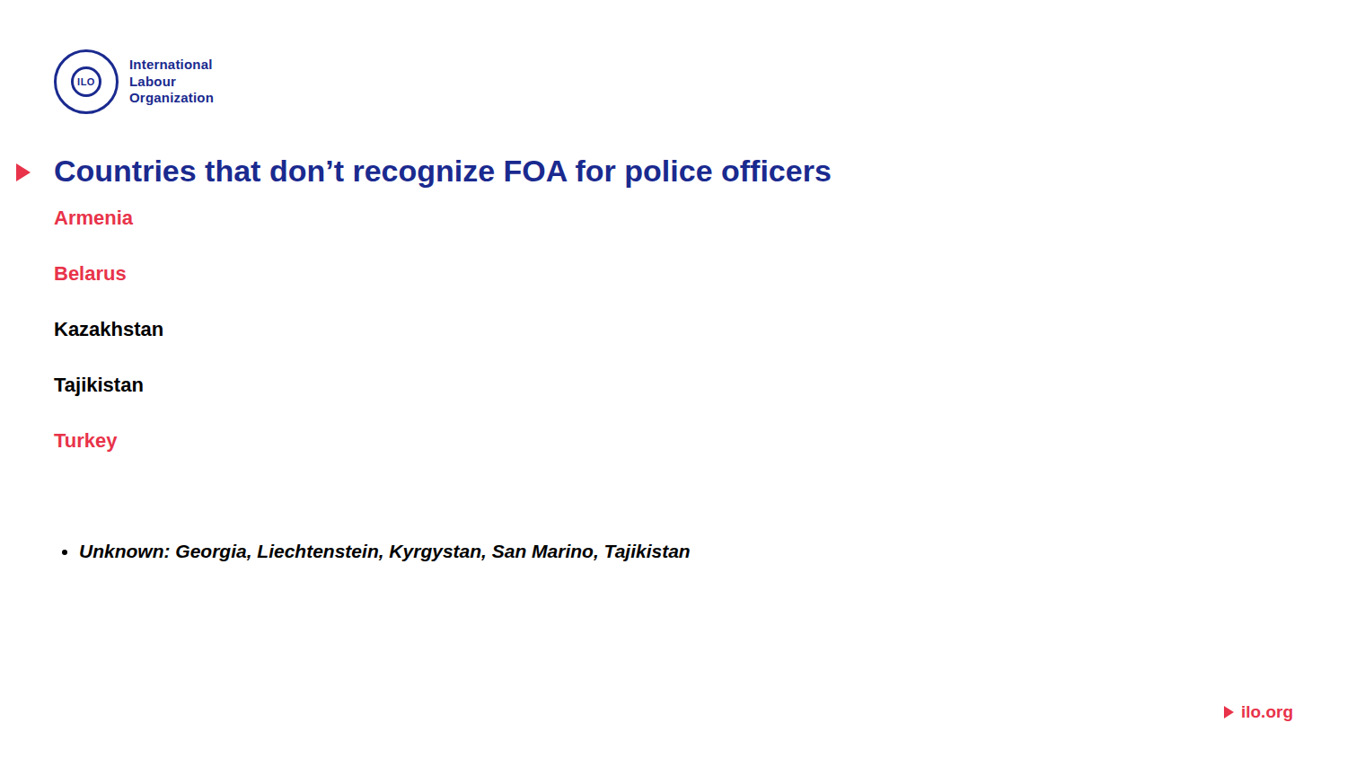International
Labour
Organization
Countries that don’t recognize FOA for police officers
Armenia
Belarus
Kazakhstan
Tajikistan
Turkey
Unknown: Georgia, Liechtenstein, Kyrgystan, San Marino, Tajikistan
ilo.org